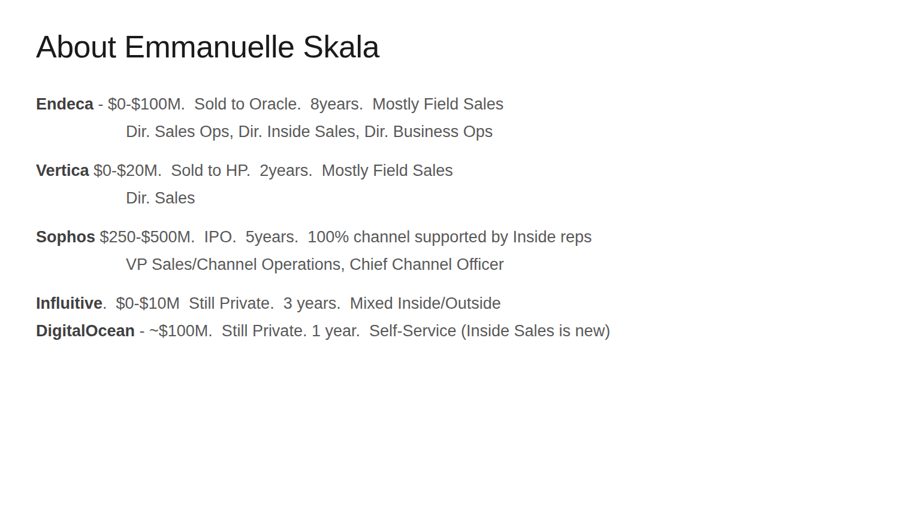About Emmanuelle Skala
Endeca - $0-$100M. Sold to Oracle. 8years. Mostly Field Sales
Dir. Sales Ops, Dir. Inside Sales, Dir. Business Ops
Vertica $0-$20M. Sold to HP. 2years. Mostly Field Sales
Dir. Sales
Sophos $250-$500M. IPO. 5years. 100% channel supported by Inside reps
VP Sales/Channel Operations, Chief Channel Officer
Influitive. $0-$10M Still Private. 3 years. Mixed Inside/Outside
DigitalOcean - ~$100M. Still Private. 1 year. Self-Service (Inside Sales is new)